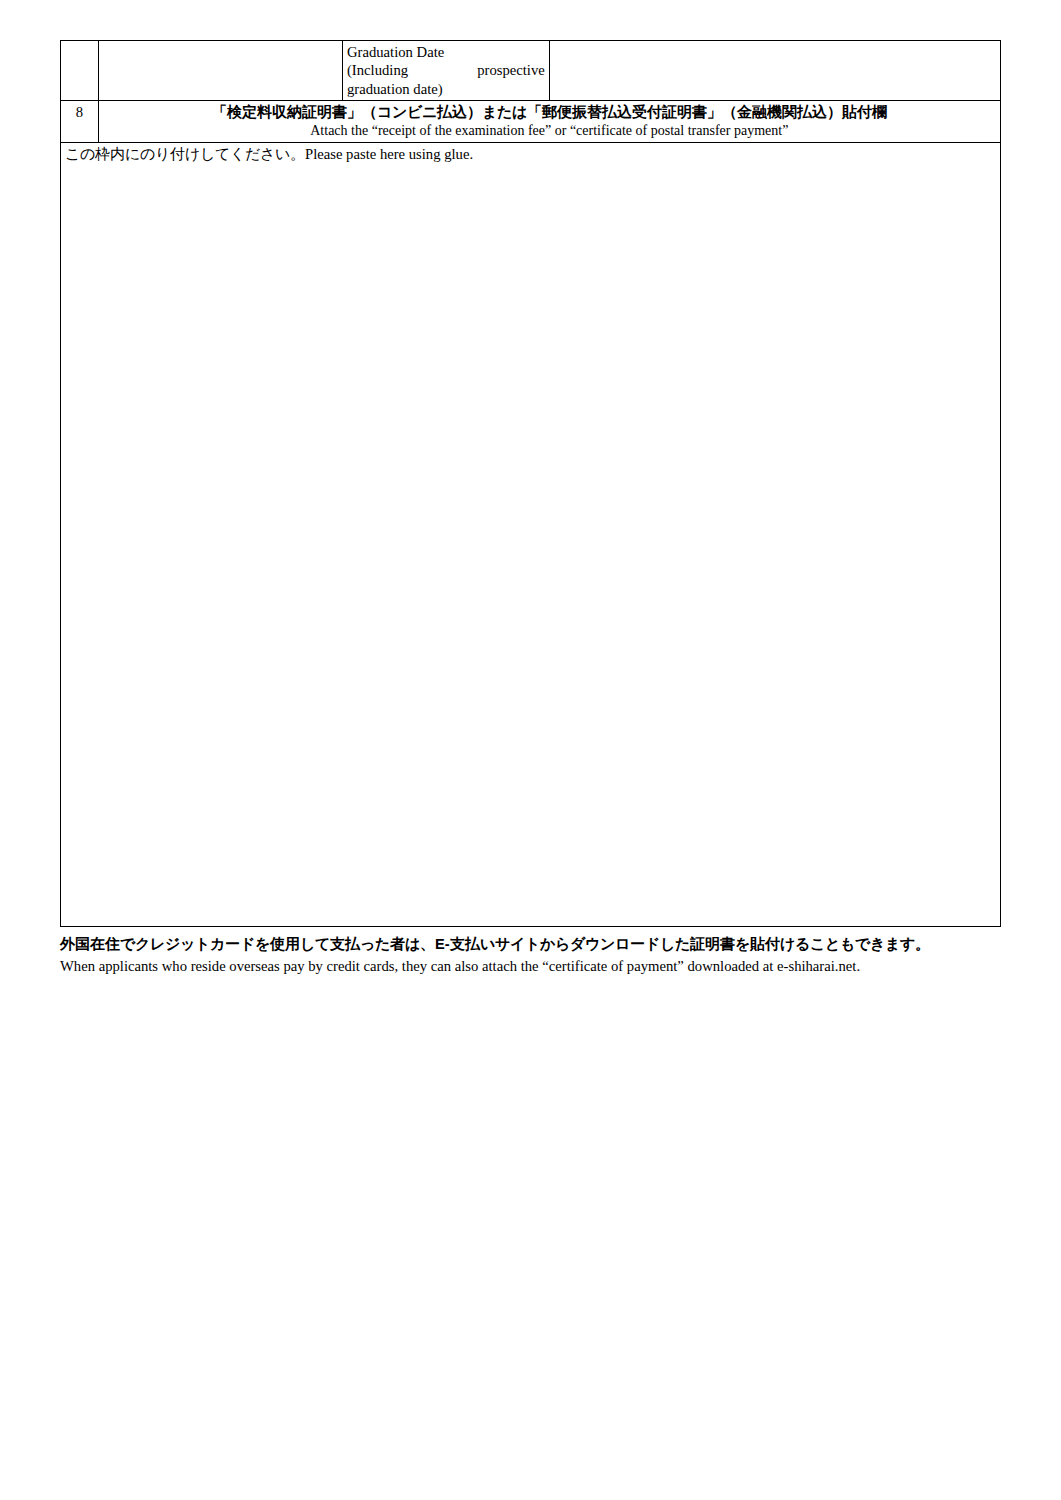| | | Graduation Date (Including prospective graduation date) | |
| 8 | 「検定料収納証明書」（コンビニ払込）または「郵便振替払込受付証明書」（金融機関払込）貼付欄 Attach the “receipt of the examination fee” or “certificate of postal transfer payment” |
| この枠内にのり付けしてください。 Please paste here using glue. |
外国在住でクレジットカードを使用して支払った者は、E-支払いサイトからダウンロードした証明書を貼付けることもできます。
When applicants who reside overseas pay by credit cards, they can also attach the “certificate of payment” downloaded at e-shiharai.net.